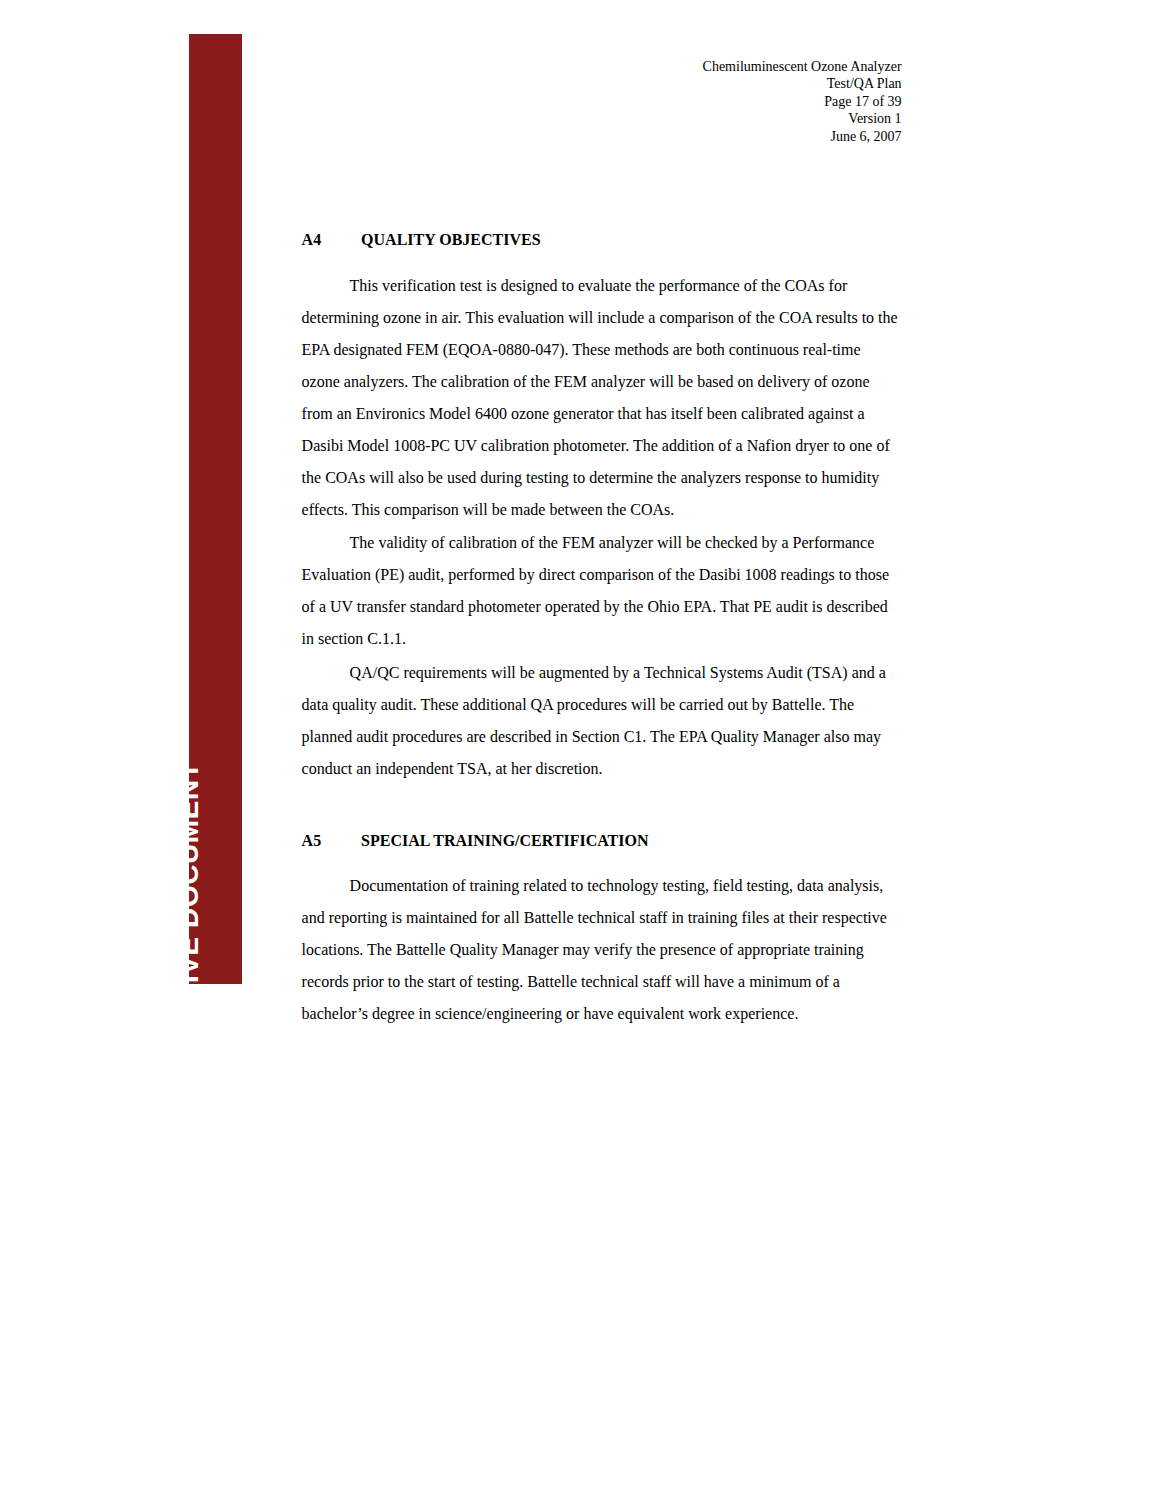US EPA ARCHIVE DOCUMENT
Chemiluminescent Ozone Analyzer
Test/QA Plan
Page 17 of 39
Version 1
June 6, 2007
A4 QUALITY OBJECTIVES
This verification test is designed to evaluate the performance of the COAs for determining ozone in air. This evaluation will include a comparison of the COA results to the EPA designated FEM (EQOA-0880-047). These methods are both continuous real-time ozone analyzers. The calibration of the FEM analyzer will be based on delivery of ozone from an Environics Model 6400 ozone generator that has itself been calibrated against a Dasibi Model 1008-PC UV calibration photometer. The addition of a Nafion dryer to one of the COAs will also be used during testing to determine the analyzers response to humidity effects. This comparison will be made between the COAs.
The validity of calibration of the FEM analyzer will be checked by a Performance Evaluation (PE) audit, performed by direct comparison of the Dasibi 1008 readings to those of a UV transfer standard photometer operated by the Ohio EPA. That PE audit is described in section C.1.1.
QA/QC requirements will be augmented by a Technical Systems Audit (TSA) and a data quality audit. These additional QA procedures will be carried out by Battelle. The planned audit procedures are described in Section C1. The EPA Quality Manager also may conduct an independent TSA, at her discretion.
A5 SPECIAL TRAINING/CERTIFICATION
Documentation of training related to technology testing, field testing, data analysis, and reporting is maintained for all Battelle technical staff in training files at their respective locations. The Battelle Quality Manager may verify the presence of appropriate training records prior to the start of testing. Battelle technical staff will have a minimum of a bachelor’s degree in science/engineering or have equivalent work experience.